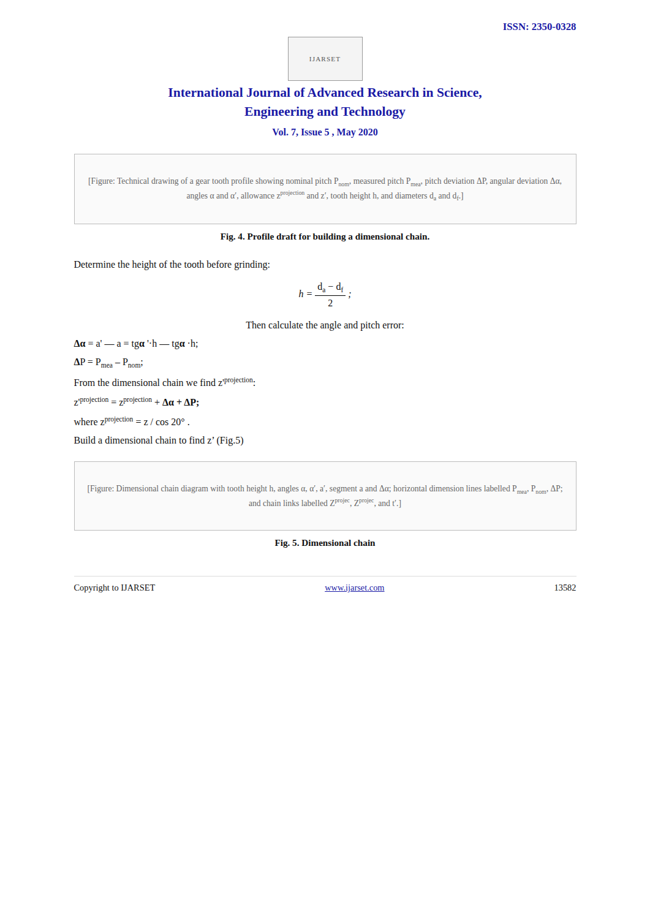ISSN: 2350-0328
IJARSET
International Journal of Advanced Research in Science,
Engineering and Technology
Vol. 7, Issue 5 , May 2020
[Figure: Technical drawing of a gear tooth profile showing nominal pitch Pnom, measured pitch Pmea, pitch deviation ΔP, angular deviation Δα, angles α and α′, allowance zprojection and z′, tooth height h, and diameters da and df.]
Fig. 4. Profile draft for building a dimensional chain.
Determine the height of the tooth before grinding:
h = da − df 2 ;
Then calculate the angle and pitch error:
Δα = a' — a = tgα '·h — tgα ·h;
ΔP = Pmea – Pnom;
From the dimensional chain we find z'projection:
z'projection = zprojection + Δα + ΔP;
where zprojection = z / cos 20° .
Build a dimensional chain to find z’ (Fig.5)
[Figure: Dimensional chain diagram with tooth height h, angles α, α′, a′, segment a and Δα; horizontal dimension lines labelled Pmea, Pnom, ΔP; and chain links labelled Zprojec, Zprojec, and t′.]
Fig. 5. Dimensional chain
Copyright to IJARSET www.ijarset.com 13582